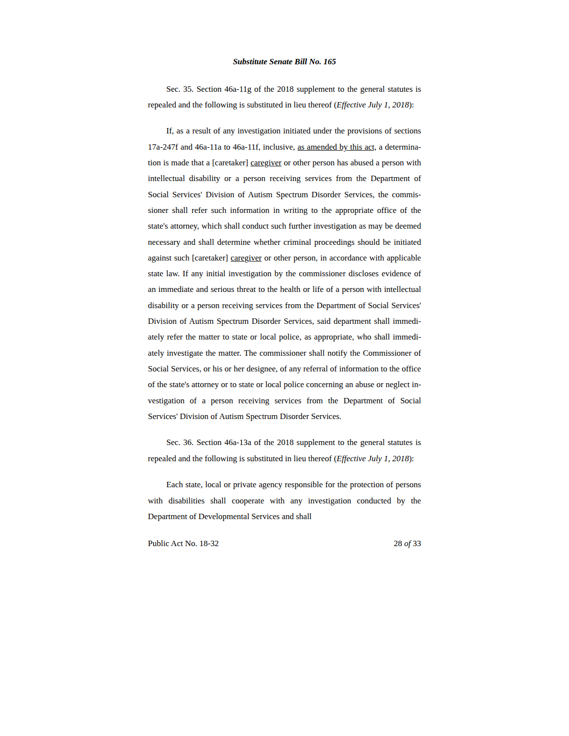Substitute Senate Bill No. 165
Sec. 35. Section 46a-11g of the 2018 supplement to the general statutes is repealed and the following is substituted in lieu thereof (Effective July 1, 2018):
If, as a result of any investigation initiated under the provisions of sections 17a-247f and 46a-11a to 46a-11f, inclusive, as amended by this act, a determination is made that a [caretaker] caregiver or other person has abused a person with intellectual disability or a person receiving services from the Department of Social Services' Division of Autism Spectrum Disorder Services, the commissioner shall refer such information in writing to the appropriate office of the state's attorney, which shall conduct such further investigation as may be deemed necessary and shall determine whether criminal proceedings should be initiated against such [caretaker] caregiver or other person, in accordance with applicable state law. If any initial investigation by the commissioner discloses evidence of an immediate and serious threat to the health or life of a person with intellectual disability or a person receiving services from the Department of Social Services' Division of Autism Spectrum Disorder Services, said department shall immediately refer the matter to state or local police, as appropriate, who shall immediately investigate the matter. The commissioner shall notify the Commissioner of Social Services, or his or her designee, of any referral of information to the office of the state's attorney or to state or local police concerning an abuse or neglect investigation of a person receiving services from the Department of Social Services' Division of Autism Spectrum Disorder Services.
Sec. 36. Section 46a-13a of the 2018 supplement to the general statutes is repealed and the following is substituted in lieu thereof (Effective July 1, 2018):
Each state, local or private agency responsible for the protection of persons with disabilities shall cooperate with any investigation conducted by the Department of Developmental Services and shall
Public Act No. 18-32
28 of 33